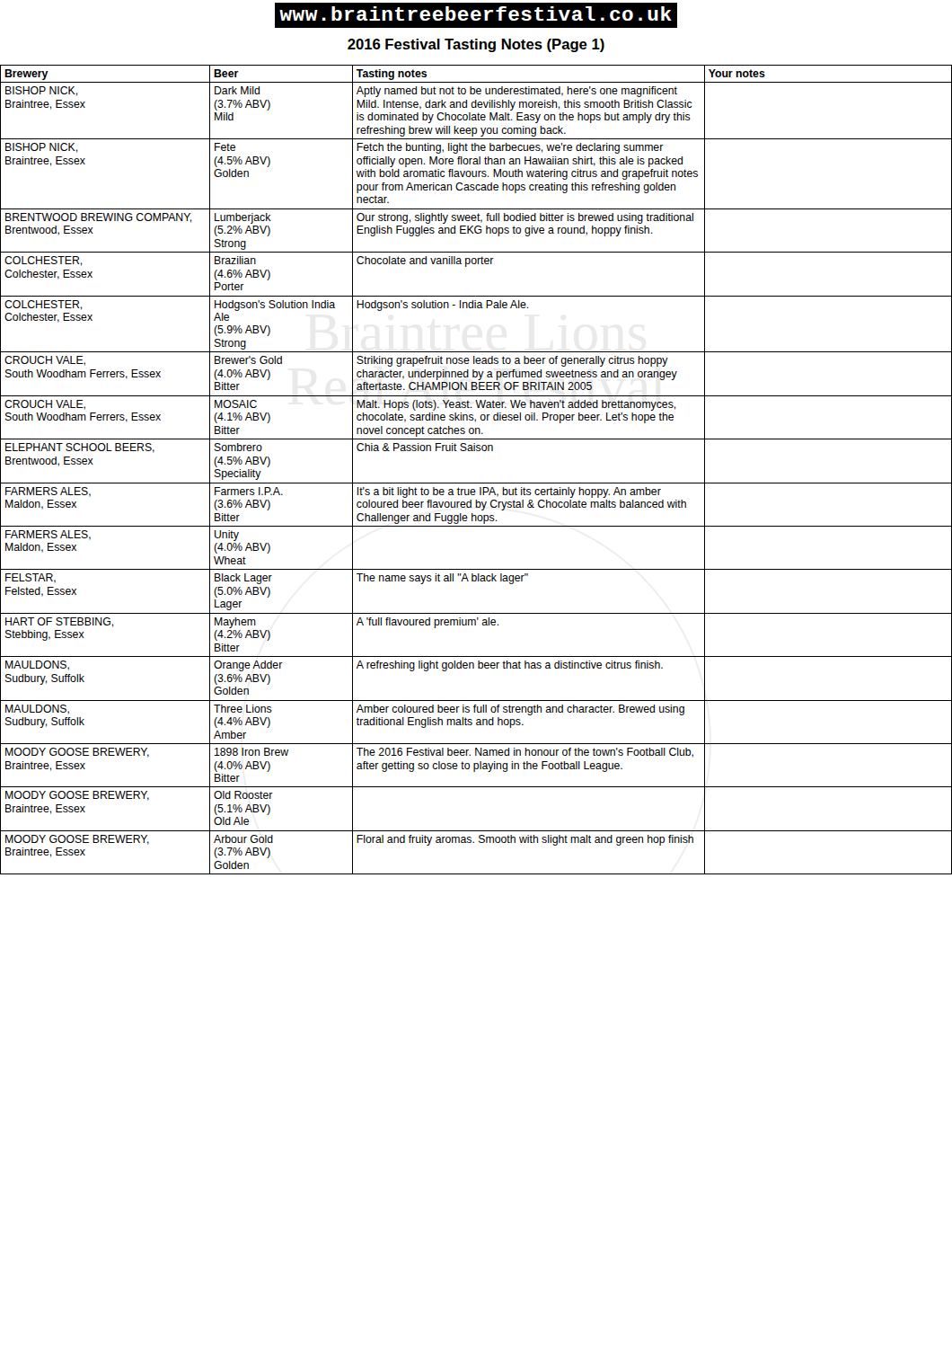Braintree Lions
Real Ale Festival
CAMRA
www.braintreebeerfestival.co.uk
2016 Festival Tasting Notes (Page 1)
| Brewery | Beer | Tasting notes | Your notes |
| --- | --- | --- | --- |
| BISHOP NICK, Braintree, Essex | Dark Mild (3.7% ABV) Mild | Aptly named but not to be underestimated, here's one magnificent Mild. Intense, dark and devilishly moreish, this smooth British Classic is dominated by Chocolate Malt. Easy on the hops but amply dry this refreshing brew will keep you coming back. | |
| BISHOP NICK, Braintree, Essex | Fete (4.5% ABV) Golden | Fetch the bunting, light the barbecues, we're declaring summer officially open. More floral than an Hawaiian shirt, this ale is packed with bold aromatic flavours. Mouth watering citrus and grapefruit notes pour from American Cascade hops creating this refreshing golden nectar. | |
| BRENTWOOD BREWING COMPANY, Brentwood, Essex | Lumberjack (5.2% ABV) Strong | Our strong, slightly sweet, full bodied bitter is brewed using traditional English Fuggles and EKG hops to give a round, hoppy finish. | |
| COLCHESTER, Colchester, Essex | Brazilian (4.6% ABV) Porter | Chocolate and vanilla porter | |
| COLCHESTER, Colchester, Essex | Hodgson's Solution India Ale (5.9% ABV) Strong | Hodgson's solution - India Pale Ale. | |
| CROUCH VALE, South Woodham Ferrers, Essex | Brewer's Gold (4.0% ABV) Bitter | Striking grapefruit nose leads to a beer of generally citrus hoppy character, underpinned by a perfumed sweetness and an orangey aftertaste. CHAMPION BEER OF BRITAIN 2005 | |
| CROUCH VALE, South Woodham Ferrers, Essex | MOSAIC (4.1% ABV) Bitter | Malt. Hops (lots). Yeast. Water. We haven't added brettanomyces, chocolate, sardine skins, or diesel oil. Proper beer. Let's hope the novel concept catches on. | |
| ELEPHANT SCHOOL BEERS, Brentwood, Essex | Sombrero (4.5% ABV) Speciality | Chia & Passion Fruit Saison | |
| FARMERS ALES, Maldon, Essex | Farmers I.P.A. (3.6% ABV) Bitter | It's a bit light to be a true IPA, but its certainly hoppy. An amber coloured beer flavoured by Crystal & Chocolate malts balanced with Challenger and Fuggle hops. | |
| FARMERS ALES, Maldon, Essex | Unity (4.0% ABV) Wheat | | |
| FELSTAR, Felsted, Essex | Black Lager (5.0% ABV) Lager | The name says it all "A black lager" | |
| HART OF STEBBING, Stebbing, Essex | Mayhem (4.2% ABV) Bitter | A 'full flavoured premium' ale. | |
| MAULDONS, Sudbury, Suffolk | Orange Adder (3.6% ABV) Golden | A refreshing light golden beer that has a distinctive citrus finish. | |
| MAULDONS, Sudbury, Suffolk | Three Lions (4.4% ABV) Amber | Amber coloured beer is full of strength and character. Brewed using traditional English malts and hops. | |
| MOODY GOOSE BREWERY, Braintree, Essex | 1898 Iron Brew (4.0% ABV) Bitter | The 2016 Festival beer. Named in honour of the town's Football Club, after getting so close to playing in the Football League. | |
| MOODY GOOSE BREWERY, Braintree, Essex | Old Rooster (5.1% ABV) Old Ale | | |
| MOODY GOOSE BREWERY, Braintree, Essex | Arbour Gold (3.7% ABV) Golden | Floral and fruity aromas. Smooth with slight malt and green hop finish | |